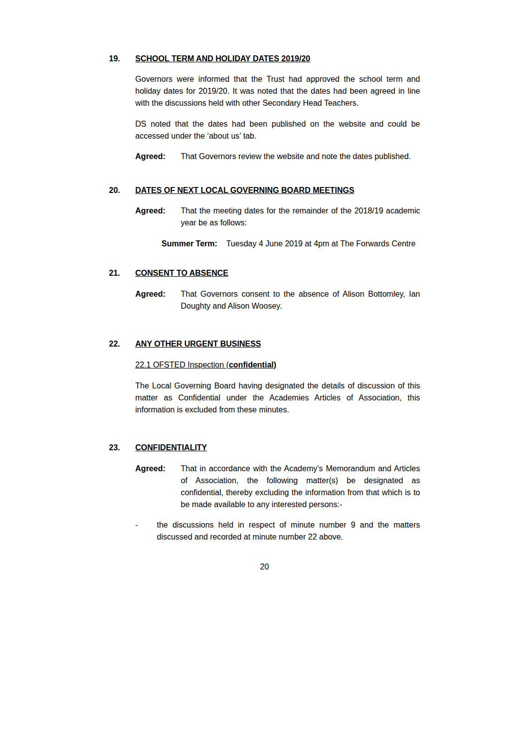19.
SCHOOL TERM AND HOLIDAY DATES 2019/20
Governors were informed that the Trust had approved the school term and holiday dates for 2019/20. It was noted that the dates had been agreed in line with the discussions held with other Secondary Head Teachers.
DS noted that the dates had been published on the website and could be accessed under the ‘about us’ tab.
Agreed:
That Governors review the website and note the dates published.
20.
DATES OF NEXT LOCAL GOVERNING BOARD MEETINGS
Agreed:
That the meeting dates for the remainder of the 2018/19 academic year be as follows:
Summer Term:
Tuesday 4 June 2019 at 4pm at The Forwards Centre
21.
CONSENT TO ABSENCE
Agreed:
That Governors consent to the absence of Alison Bottomley, Ian Doughty and Alison Woosey.
22.
ANY OTHER URGENT BUSINESS
22.1 OFSTED Inspection (confidential)
The Local Governing Board having designated the details of discussion of this matter as Confidential under the Academies Articles of Association, this information is excluded from these minutes.
23.
CONFIDENTIALITY
Agreed:
That in accordance with the Academy’s Memorandum and Articles of Association, the following matter(s) be designated as confidential, thereby excluding the information from that which is to be made available to any interested persons:-
-the discussions held in respect of minute number 9 and the matters discussed and recorded at minute number 22 above.
20